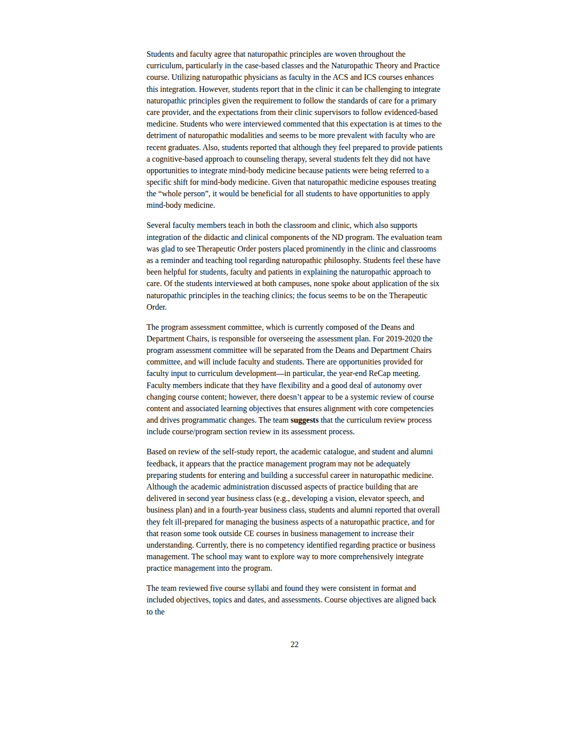Students and faculty agree that naturopathic principles are woven throughout the curriculum, particularly in the case-based classes and the Naturopathic Theory and Practice course. Utilizing naturopathic physicians as faculty in the ACS and ICS courses enhances this integration. However, students report that in the clinic it can be challenging to integrate naturopathic principles given the requirement to follow the standards of care for a primary care provider, and the expectations from their clinic supervisors to follow evidenced-based medicine. Students who were interviewed commented that this expectation is at times to the detriment of naturopathic modalities and seems to be more prevalent with faculty who are recent graduates. Also, students reported that although they feel prepared to provide patients a cognitive-based approach to counseling therapy, several students felt they did not have opportunities to integrate mind-body medicine because patients were being referred to a specific shift for mind-body medicine. Given that naturopathic medicine espouses treating the “whole person”, it would be beneficial for all students to have opportunities to apply mind-body medicine.
Several faculty members teach in both the classroom and clinic, which also supports integration of the didactic and clinical components of the ND program. The evaluation team was glad to see Therapeutic Order posters placed prominently in the clinic and classrooms as a reminder and teaching tool regarding naturopathic philosophy. Students feel these have been helpful for students, faculty and patients in explaining the naturopathic approach to care. Of the students interviewed at both campuses, none spoke about application of the six naturopathic principles in the teaching clinics; the focus seems to be on the Therapeutic Order.
The program assessment committee, which is currently composed of the Deans and Department Chairs, is responsible for overseeing the assessment plan. For 2019-2020 the program assessment committee will be separated from the Deans and Department Chairs committee, and will include faculty and students. There are opportunities provided for faculty input to curriculum development—in particular, the year-end ReCap meeting. Faculty members indicate that they have flexibility and a good deal of autonomy over changing course content; however, there doesn’t appear to be a systemic review of course content and associated learning objectives that ensures alignment with core competencies and drives programmatic changes. The team suggests that the curriculum review process include course/program section review in its assessment process.
Based on review of the self-study report, the academic catalogue, and student and alumni feedback, it appears that the practice management program may not be adequately preparing students for entering and building a successful career in naturopathic medicine. Although the academic administration discussed aspects of practice building that are delivered in second year business class (e.g., developing a vision, elevator speech, and business plan) and in a fourth-year business class, students and alumni reported that overall they felt ill-prepared for managing the business aspects of a naturopathic practice, and for that reason some took outside CE courses in business management to increase their understanding. Currently, there is no competency identified regarding practice or business management. The school may want to explore way to more comprehensively integrate practice management into the program.
The team reviewed five course syllabi and found they were consistent in format and included objectives, topics and dates, and assessments. Course objectives are aligned back to the
22